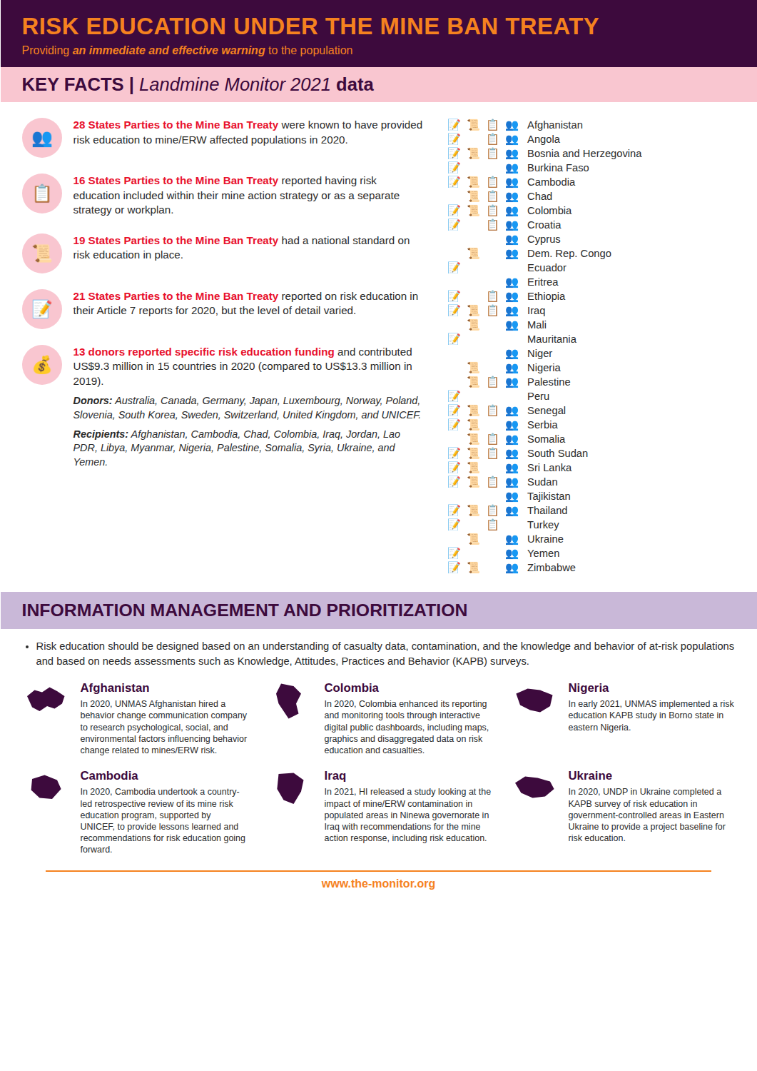Risk Education Under the Mine Ban Treaty
Providing an immediate and effective warning to the population
KEY FACTS | Landmine Monitor 2021 data
👥
28 States Parties to the Mine Ban Treaty were known to have provided risk education to mine/ERW affected populations in 2020.
📋
16 States Parties to the Mine Ban Treaty reported having risk education included within their mine action strategy or as a separate strategy or workplan.
📜
19 States Parties to the Mine Ban Treaty had a national standard on risk education in place.
📝
21 States Parties to the Mine Ban Treaty reported on risk education in their Article 7 reports for 2020, but the level of detail varied.
💰
13 donors reported specific risk education funding and contributed US$9.3 million in 15 countries in 2020 (compared to US$13.3 million in 2019). Donors: Australia, Canada, Germany, Japan, Luxembourg, Norway, Poland, Slovenia, South Korea, Sweden, Switzerland, United Kingdom, and UNICEF. Recipients: Afghanistan, Cambodia, Chad, Colombia, Iraq, Jordan, Lao PDR, Libya, Myanmar, Nigeria, Palestine, Somalia, Syria, Ukraine, and Yemen.
| 📝 | 📜 | 📋 | 👥 | Afghanistan |
| 📝 | | 📋 | 👥 | Angola |
| 📝 | 📜 | 📋 | 👥 | Bosnia and Herzegovina |
| 📝 | | | 👥 | Burkina Faso |
| 📝 | 📜 | 📋 | 👥 | Cambodia |
| | 📜 | 📋 | 👥 | Chad |
| 📝 | 📜 | 📋 | 👥 | Colombia |
| 📝 | | 📋 | 👥 | Croatia |
| | | | 👥 | Cyprus |
| | 📜 | | 👥 | Dem. Rep. Congo |
| 📝 | | | | Ecuador |
| | | | 👥 | Eritrea |
| 📝 | | 📋 | 👥 | Ethiopia |
| 📝 | 📜 | 📋 | 👥 | Iraq |
| | 📜 | | 👥 | Mali |
| 📝 | | | | Mauritania |
| | | | 👥 | Niger |
| | 📜 | | 👥 | Nigeria |
| | 📜 | 📋 | 👥 | Palestine |
| 📝 | | | | Peru |
| 📝 | 📜 | 📋 | 👥 | Senegal |
| 📝 | 📜 | | 👥 | Serbia |
| | 📜 | 📋 | 👥 | Somalia |
| 📝 | 📜 | 📋 | 👥 | South Sudan |
| 📝 | 📜 | | 👥 | Sri Lanka |
| 📝 | 📜 | 📋 | 👥 | Sudan |
| | | | 👥 | Tajikistan |
| 📝 | 📜 | 📋 | 👥 | Thailand |
| 📝 | | 📋 | | Turkey |
| | 📜 | | 👥 | Ukraine |
| 📝 | | | 👥 | Yemen |
| 📝 | 📜 | | 👥 | Zimbabwe |
Information Management and Prioritization
Risk education should be designed based on an understanding of casualty data, contamination, and the knowledge and behavior of at-risk populations and based on needs assessments such as Knowledge, Attitudes, Practices and Behavior (KAPB) surveys.
Afghanistan
In 2020, UNMAS Afghanistan hired a behavior change communication company to research psychological, social, and environmental factors influencing behavior change related to mines/ERW risk.
Colombia
In 2020, Colombia enhanced its reporting and monitoring tools through interactive digital public dashboards, including maps, graphics and disaggregated data on risk education and casualties.
Nigeria
In early 2021, UNMAS implemented a risk education KAPB study in Borno state in eastern Nigeria.
Cambodia
In 2020, Cambodia undertook a country-led retrospective review of its mine risk education program, supported by UNICEF, to provide lessons learned and recommendations for risk education going forward.
Iraq
In 2021, HI released a study looking at the impact of mine/ERW contamination in populated areas in Ninewa governorate in Iraq with recommendations for the mine action response, including risk education.
Ukraine
In 2020, UNDP in Ukraine completed a KAPB survey of risk education in government-controlled areas in Eastern Ukraine to provide a project baseline for risk education.
www.the-monitor.org